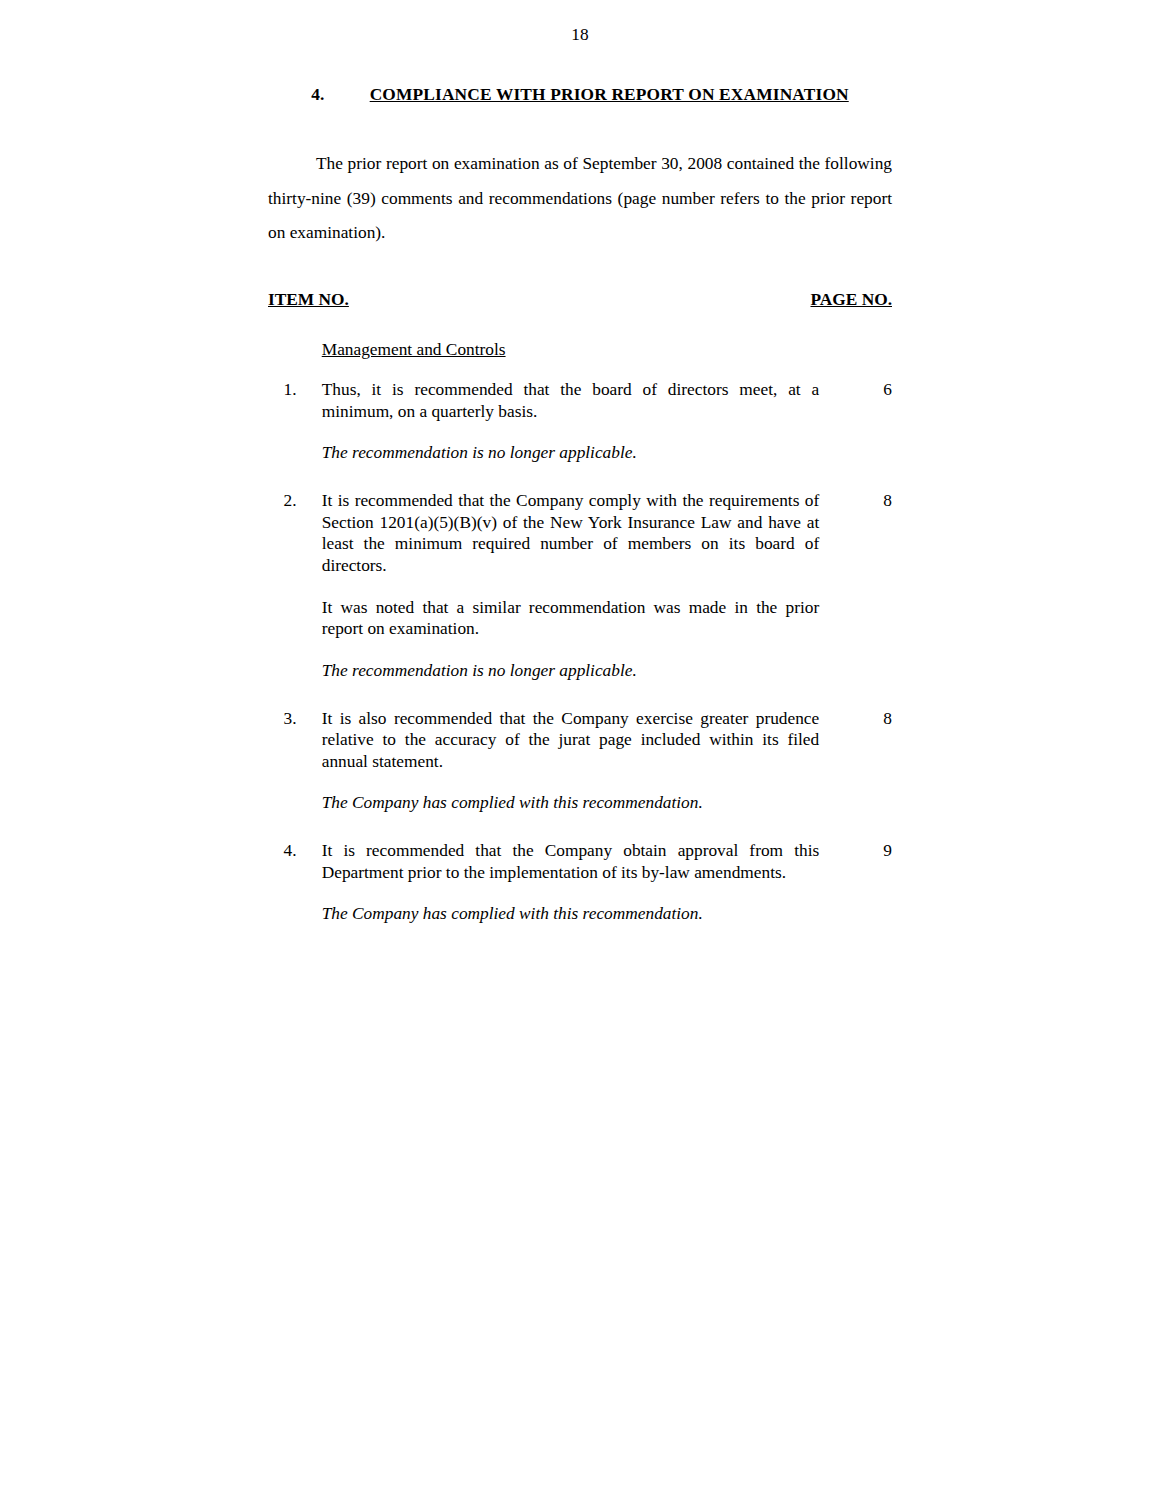18
4. COMPLIANCE WITH PRIOR REPORT ON EXAMINATION
The prior report on examination as of September 30, 2008 contained the following thirty-nine (39) comments and recommendations (page number refers to the prior report on examination).
ITEM NO. PAGE NO.
Management and Controls
1.
Thus, it is recommended that the board of directors meet, at a minimum, on a quarterly basis.
The recommendation is no longer applicable.
6
2.
It is recommended that the Company comply with the requirements of Section 1201(a)(5)(B)(v) of the New York Insurance Law and have at least the minimum required number of members on its board of directors.
It was noted that a similar recommendation was made in the prior report on examination.
The recommendation is no longer applicable.
8
3.
It is also recommended that the Company exercise greater prudence relative to the accuracy of the jurat page included within its filed annual statement.
The Company has complied with this recommendation.
8
4.
It is recommended that the Company obtain approval from this Department prior to the implementation of its by-law amendments.
The Company has complied with this recommendation.
9